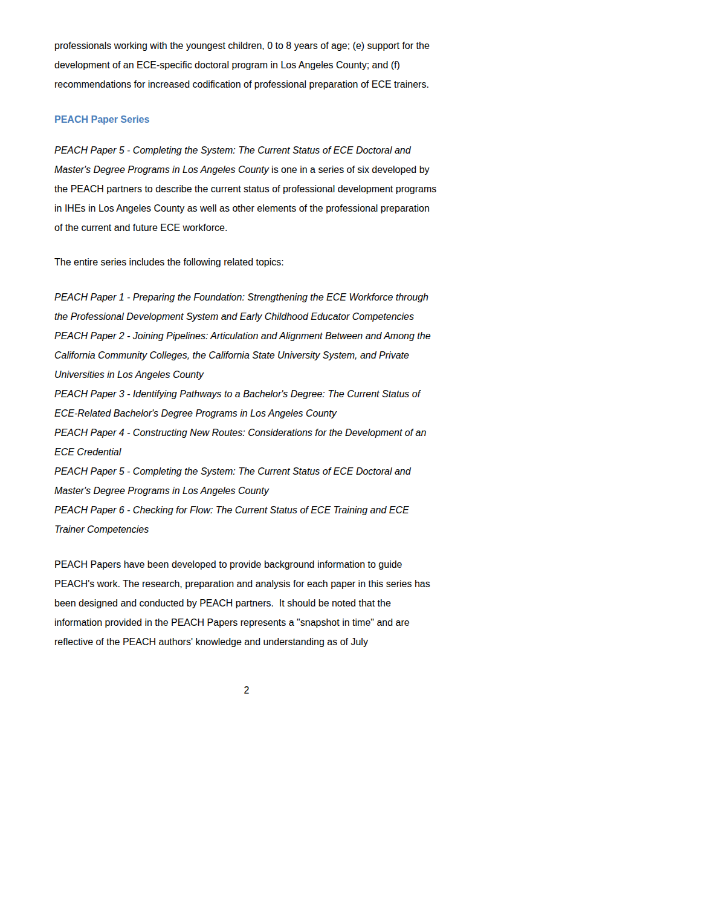professionals working with the youngest children, 0 to 8 years of age; (e) support for the development of an ECE-specific doctoral program in Los Angeles County; and (f) recommendations for increased codification of professional preparation of ECE trainers.
PEACH Paper Series
PEACH Paper 5 - Completing the System: The Current Status of ECE Doctoral and Master's Degree Programs in Los Angeles County is one in a series of six developed by the PEACH partners to describe the current status of professional development programs in IHEs in Los Angeles County as well as other elements of the professional preparation of the current and future ECE workforce.
The entire series includes the following related topics:
PEACH Paper 1 - Preparing the Foundation: Strengthening the ECE Workforce through the Professional Development System and Early Childhood Educator Competencies
PEACH Paper 2 - Joining Pipelines: Articulation and Alignment Between and Among the California Community Colleges, the California State University System, and Private Universities in Los Angeles County
PEACH Paper 3 - Identifying Pathways to a Bachelor's Degree: The Current Status of ECE-Related Bachelor's Degree Programs in Los Angeles County
PEACH Paper 4 - Constructing New Routes: Considerations for the Development of an ECE Credential
PEACH Paper 5 - Completing the System: The Current Status of ECE Doctoral and Master's Degree Programs in Los Angeles County
PEACH Paper 6 - Checking for Flow: The Current Status of ECE Training and ECE Trainer Competencies
PEACH Papers have been developed to provide background information to guide PEACH's work. The research, preparation and analysis for each paper in this series has been designed and conducted by PEACH partners. It should be noted that the information provided in the PEACH Papers represents a "snapshot in time" and are reflective of the PEACH authors' knowledge and understanding as of July
2